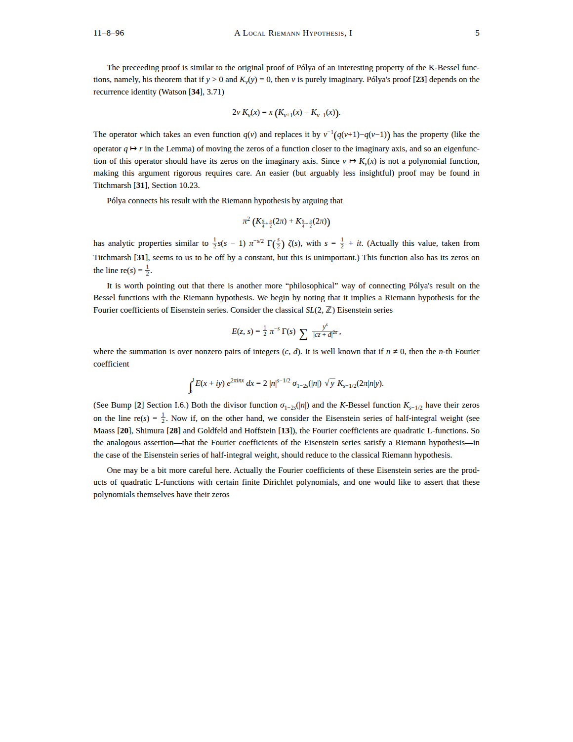11–8–96 A Local Riemann Hypothesis, I 5
The preceeding proof is similar to the original proof of Pólya of an interesting property of the K-Bessel functions, namely, his theorem that if y > 0 and Kν(y) = 0, then ν is purely imaginary. Pólya's proof [23] depends on the recurrence identity (Watson [34], 3.71)
2ν Kv(x) = x (Kν+1(x) − Kν−1(x)).
The operator which takes an even function q(ν) and replaces it by ν−1(q(ν+1)−q(ν−1)) has the property (like the operator q ↦ r in the Lemma) of moving the zeros of a function closer to the imaginary axis, and so an eigenfunction of this operator should have its zeros on the imaginary axis. Since ν ↦ Kν(x) is not a polynomial function, making this argument rigorous requires care. An easier (but arguably less insightful) proof may be found in Titchmarsh [31], Section 10.23.
Pólya connects his result with the Riemann hypothesis by arguing that
π2 (K94+it 2(2π) + K94−it 2(2π))
has analytic properties similar to 12 s(s − 1) π−s/2 Γ(s 2) ζ(s), with s = 12 + it. (Actually this value, taken from Titchmarsh [31], seems to us to be off by a constant, but this is unimportant.) This function also has its zeros on the line re(s) = 12.
It is worth pointing out that there is another more “philosophical” way of connecting Pólya's result on the Bessel functions with the Riemann hypothesis. We begin by noting that it implies a Riemann hypothesis for the Fourier coefficients of Eisenstein series. Consider the classical SL(2, ℤ) Eisenstein series
E(z, s) = 12 π−s Γ(s) ∑ ys|cz + d|2s,
where the summation is over nonzero pairs of integers (c, d). It is well known that if n ≠ 0, then the n-th Fourier coefficient
∫10 E(x + iy) e2πinx dx = 2 |n|s−1/2 σ1−2s(|n|) √y Ks−1/2(2π|n|y).
(See Bump [2] Section I.6.) Both the divisor function σ1−2s(|n|) and the K-Bessel function Ks−1/2 have their zeros on the line re(s) = 12. Now if, on the other hand, we consider the Eisenstein series of half-integral weight (see Maass [20], Shimura [28] and Goldfeld and Hoffstein [13]), the Fourier coefficients are quadratic L-functions. So the analogous assertion—that the Fourier coefficients of the Eisenstein series satisfy a Riemann hypothesis—in the case of the Eisenstein series of half-integral weight, should reduce to the classical Riemann hypothesis.
One may be a bit more careful here. Actually the Fourier coefficients of these Eisenstein series are the products of quadratic L-functions with certain finite Dirichlet polynomials, and one would like to assert that these polynomials themselves have their zeros